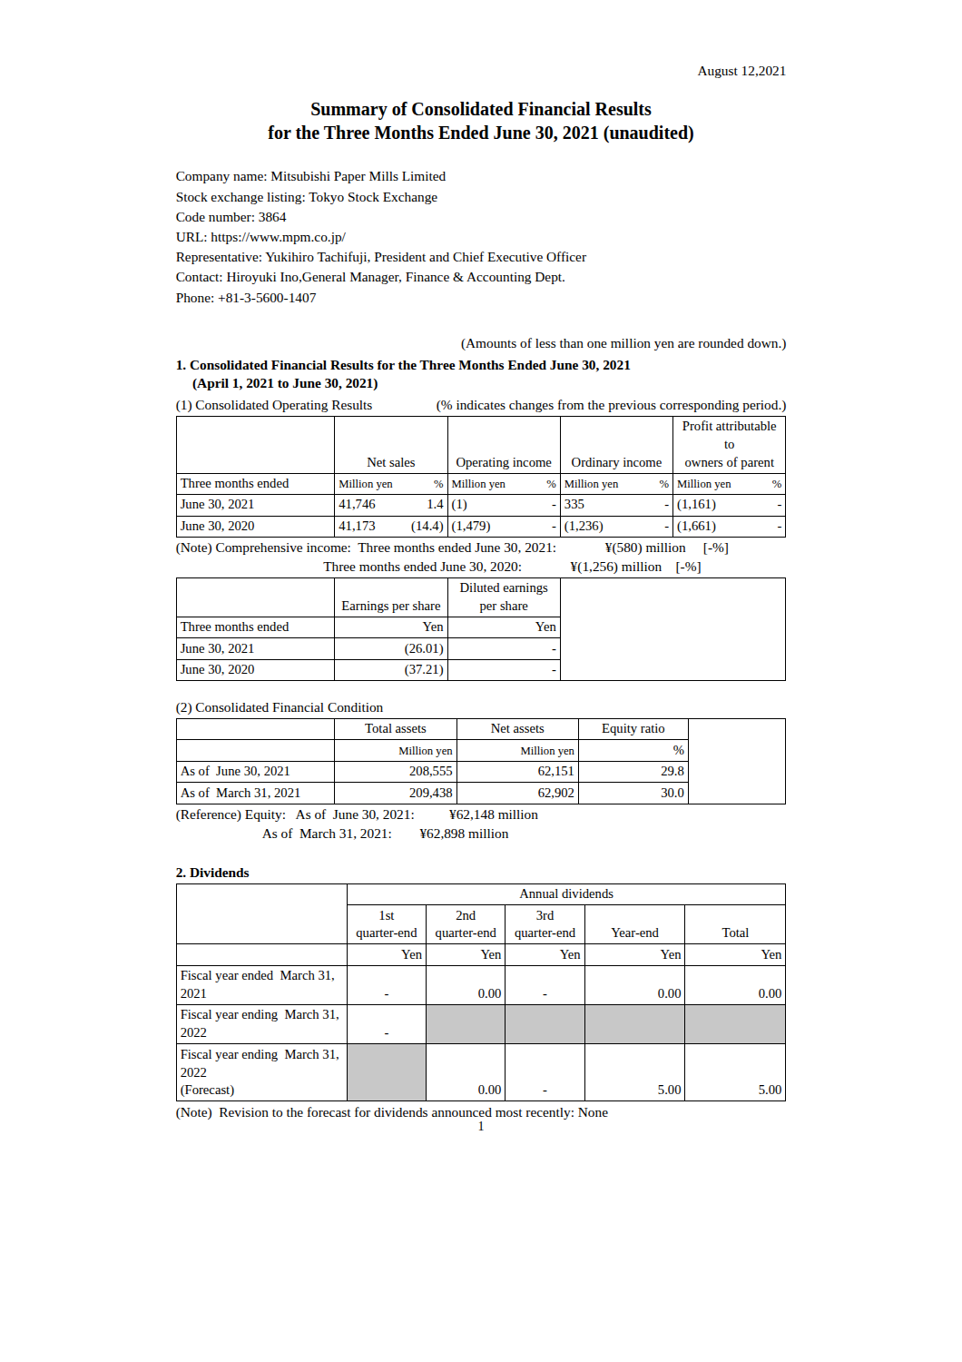August 12,2021
Summary of Consolidated Financial Results for the Three Months Ended June 30, 2021 (unaudited)
Company name: Mitsubishi Paper Mills Limited
Stock exchange listing: Tokyo Stock Exchange
Code number: 3864
URL: https://www.mpm.co.jp/
Representative: Yukihiro Tachifuji, President and Chief Executive Officer
Contact: Hiroyuki Ino,General Manager, Finance & Accounting Dept.
Phone: +81-3-5600-1407
(Amounts of less than one million yen are rounded down.)
1. Consolidated Financial Results for the Three Months Ended June 30, 2021
(April 1, 2021 to June 30, 2021)
(1) Consolidated Operating Results (% indicates changes from the previous corresponding period.)
| | Net sales | Operating income | Ordinary income | Profit attributable to owners of parent |
| Three months ended | Million yen % | Million yen % | Million yen % | Million yen % |
| June 30, 2021 | 41,746 1.4 | (1) - | 335 - | (1,161) - |
| June 30, 2020 | 41,173 (14.4) | (1,479) - | (1,236) - | (1,661) - |
(Note) Comprehensive income: Three months ended June 30, 2021: ¥(580) million [-%]
Three months ended June 30, 2020: ¥(1,256) million [-%]
| | Earnings per share | Diluted earnings per share | |
| Three months ended | Yen | Yen | |
| June 30, 2021 | (26.01) | - | |
| June 30, 2020 | (37.21) | - | |
(2) Consolidated Financial Condition
| | Total assets | Net assets | Equity ratio | |
| | Million yen | Million yen | % | |
| As of June 30, 2021 | 208,555 | 62,151 | 29.8 | |
| As of March 31, 2021 | 209,438 | 62,902 | 30.0 | |
(Reference) Equity: As of June 30, 2021: ¥62,148 million
As of March 31, 2021: ¥62,898 million
2. Dividends
| | Annual dividends |
| 1st quarter-end | 2nd quarter-end | 3rd quarter-end | Year-end | Total |
| | Yen | Yen | Yen | Yen | Yen |
| Fiscal year ended March 31, 2021 | - | 0.00 | - | 0.00 | 0.00 |
| Fiscal year ending March 31, 2022 | - | | | | |
| Fiscal year ending March 31, 2022 (Forecast) | | 0.00 | - | 5.00 | 5.00 |
(Note) Revision to the forecast for dividends announced most recently: None
1